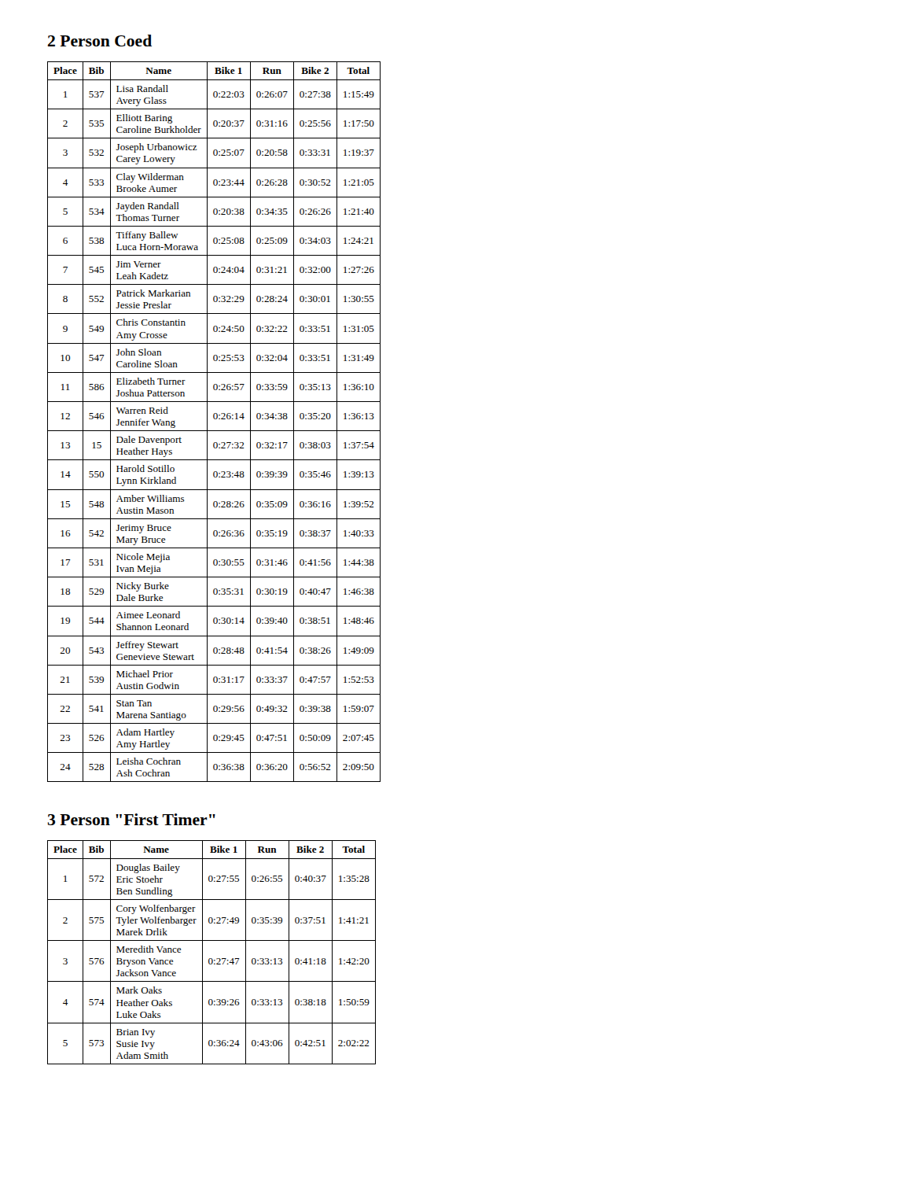2 Person Coed
| Place | Bib | Name | Bike 1 | Run | Bike 2 | Total |
| --- | --- | --- | --- | --- | --- | --- |
| 1 | 537 | Lisa Randall Avery Glass | 0:22:03 | 0:26:07 | 0:27:38 | 1:15:49 |
| 2 | 535 | Elliott Baring Caroline Burkholder | 0:20:37 | 0:31:16 | 0:25:56 | 1:17:50 |
| 3 | 532 | Joseph Urbanowicz Carey Lowery | 0:25:07 | 0:20:58 | 0:33:31 | 1:19:37 |
| 4 | 533 | Clay Wilderman Brooke Aumer | 0:23:44 | 0:26:28 | 0:30:52 | 1:21:05 |
| 5 | 534 | Jayden Randall Thomas Turner | 0:20:38 | 0:34:35 | 0:26:26 | 1:21:40 |
| 6 | 538 | Tiffany Ballew Luca Horn-Morawa | 0:25:08 | 0:25:09 | 0:34:03 | 1:24:21 |
| 7 | 545 | Jim Verner Leah Kadetz | 0:24:04 | 0:31:21 | 0:32:00 | 1:27:26 |
| 8 | 552 | Patrick Markarian Jessie Preslar | 0:32:29 | 0:28:24 | 0:30:01 | 1:30:55 |
| 9 | 549 | Chris Constantin Amy Crosse | 0:24:50 | 0:32:22 | 0:33:51 | 1:31:05 |
| 10 | 547 | John Sloan Caroline Sloan | 0:25:53 | 0:32:04 | 0:33:51 | 1:31:49 |
| 11 | 586 | Elizabeth Turner Joshua Patterson | 0:26:57 | 0:33:59 | 0:35:13 | 1:36:10 |
| 12 | 546 | Warren Reid Jennifer Wang | 0:26:14 | 0:34:38 | 0:35:20 | 1:36:13 |
| 13 | 15 | Dale Davenport Heather Hays | 0:27:32 | 0:32:17 | 0:38:03 | 1:37:54 |
| 14 | 550 | Harold Sotillo Lynn Kirkland | 0:23:48 | 0:39:39 | 0:35:46 | 1:39:13 |
| 15 | 548 | Amber Williams Austin Mason | 0:28:26 | 0:35:09 | 0:36:16 | 1:39:52 |
| 16 | 542 | Jerimy Bruce Mary Bruce | 0:26:36 | 0:35:19 | 0:38:37 | 1:40:33 |
| 17 | 531 | Nicole Mejia Ivan Mejia | 0:30:55 | 0:31:46 | 0:41:56 | 1:44:38 |
| 18 | 529 | Nicky Burke Dale Burke | 0:35:31 | 0:30:19 | 0:40:47 | 1:46:38 |
| 19 | 544 | Aimee Leonard Shannon Leonard | 0:30:14 | 0:39:40 | 0:38:51 | 1:48:46 |
| 20 | 543 | Jeffrey Stewart Genevieve Stewart | 0:28:48 | 0:41:54 | 0:38:26 | 1:49:09 |
| 21 | 539 | Michael Prior Austin Godwin | 0:31:17 | 0:33:37 | 0:47:57 | 1:52:53 |
| 22 | 541 | Stan Tan Marena Santiago | 0:29:56 | 0:49:32 | 0:39:38 | 1:59:07 |
| 23 | 526 | Adam Hartley Amy Hartley | 0:29:45 | 0:47:51 | 0:50:09 | 2:07:45 |
| 24 | 528 | Leisha Cochran Ash Cochran | 0:36:38 | 0:36:20 | 0:56:52 | 2:09:50 |
3 Person "First Timer"
| Place | Bib | Name | Bike 1 | Run | Bike 2 | Total |
| --- | --- | --- | --- | --- | --- | --- |
| 1 | 572 | Douglas Bailey Eric Stoehr Ben Sundling | 0:27:55 | 0:26:55 | 0:40:37 | 1:35:28 |
| 2 | 575 | Cory Wolfenbarger Tyler Wolfenbarger Marek Drlik | 0:27:49 | 0:35:39 | 0:37:51 | 1:41:21 |
| 3 | 576 | Meredith Vance Bryson Vance Jackson Vance | 0:27:47 | 0:33:13 | 0:41:18 | 1:42:20 |
| 4 | 574 | Mark Oaks Heather Oaks Luke Oaks | 0:39:26 | 0:33:13 | 0:38:18 | 1:50:59 |
| 5 | 573 | Brian Ivy Susie Ivy Adam Smith | 0:36:24 | 0:43:06 | 0:42:51 | 2:02:22 |